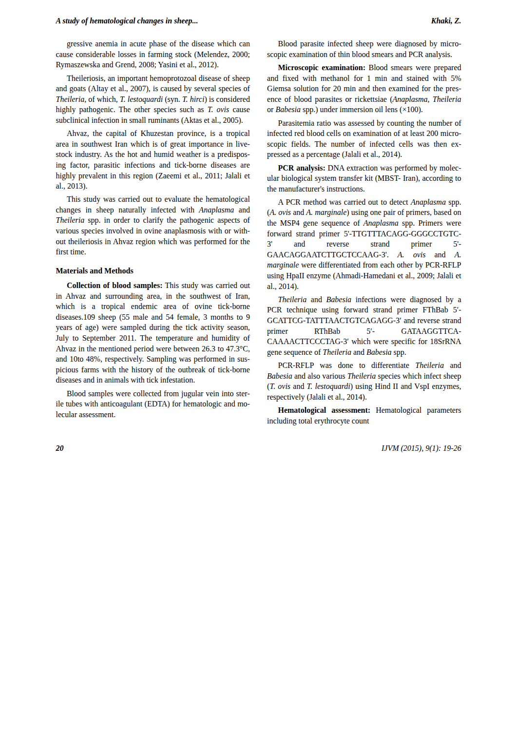A study of hematological changes in sheep...
Khaki, Z.
gressive anemia in acute phase of the disease which can cause considerable losses in farming stock (Melendez, 2000; Rymaszewska and Grend, 2008; Yasini et al., 2012).
Theileriosis, an important hemoprotozoal disease of sheep and goats (Altay et al., 2007), is caused by several species of Theileria, of which, T. lestoquardi (syn. T. hirci) is considered highly pathogenic. The other species such as T. ovis cause subclinical infection in small ruminants (Aktas et al., 2005).
Ahvaz, the capital of Khuzestan province, is a tropical area in southwest Iran which is of great importance in livestock industry. As the hot and humid weather is a predisposing factor, parasitic infections and tick-borne diseases are highly prevalent in this region (Zaeemi et al., 2011; Jalali et al., 2013).
This study was carried out to evaluate the hematological changes in sheep naturally infected with Anaplasma and Theileria spp. in order to clarify the pathogenic aspects of various species involved in ovine anaplasmosis with or without theileriosis in Ahvaz region which was performed for the first time.
Materials and Methods
Collection of blood samples: This study was carried out in Ahvaz and surrounding area, in the southwest of Iran, which is a tropical endemic area of ovine tick-borne diseases.109 sheep (55 male and 54 female, 3 months to 9 years of age) were sampled during the tick activity season, July to September 2011. The temperature and humidity of Ahvaz in the mentioned period were between 26.3 to 47.3°C, and 10to 48%, respectively. Sampling was performed in suspicious farms with the history of the outbreak of tick-borne diseases and in animals with tick infestation.
Blood samples were collected from jugular vein into sterile tubes with anticoagulant (EDTA) for hematologic and molecular assessment.
Blood parasite infected sheep were diagnosed by microscopic examination of thin blood smears and PCR analysis.
Microscopic examination: Blood smears were prepared and fixed with methanol for 1 min and stained with 5% Giemsa solution for 20 min and then examined for the presence of blood parasites or rickettsiae (Anaplasma, Theileria or Babesia spp.) under immersion oil lens (×100).
Parasitemia ratio was assessed by counting the number of infected red blood cells on examination of at least 200 microscopic fields. The number of infected cells was then expressed as a percentage (Jalali et al., 2014).
PCR analysis: DNA extraction was performed by molecular biological system transfer kit (MBST- Iran), according to the manufacturer's instructions.
A PCR method was carried out to detect Anaplasma spp. (A. ovis and A. marginale) using one pair of primers, based on the MSP4 gene sequence of Anaplasma spp. Primers were forward strand primer 5'-TTGTTTACAGG-GGGCCTGTC- 3' and reverse strand primer 5'- GAACAGGAATCTTGCTCCAAG-3'. A. ovis and A. marginale were differentiated from each other by PCR-RFLP using HpaII enzyme (Ahmadi-Hamedani et al., 2009; Jalali et al., 2014).
Theileria and Babesia infections were diagnosed by a PCR technique using forward strand primer FThBab 5′-GCATTCG-TATTTAACTGTCAGAGG-3′ and reverse strand primer RThBab 5′- GATAAGGTTCA-CAAAACTTCCCTAG-3′ which were specific for 18SrRNA gene sequence of Theileria and Babesia spp.
PCR-RFLP was done to differentiate Theileria and Babesia and also various Theileria species which infect sheep (T. ovis and T. lestoquardi) using Hind II and VspI enzymes, respectively (Jalali et al., 2014).
Hematological assessment: Hematological parameters including total erythrocyte count
20
IJVM (2015), 9(1): 19-26